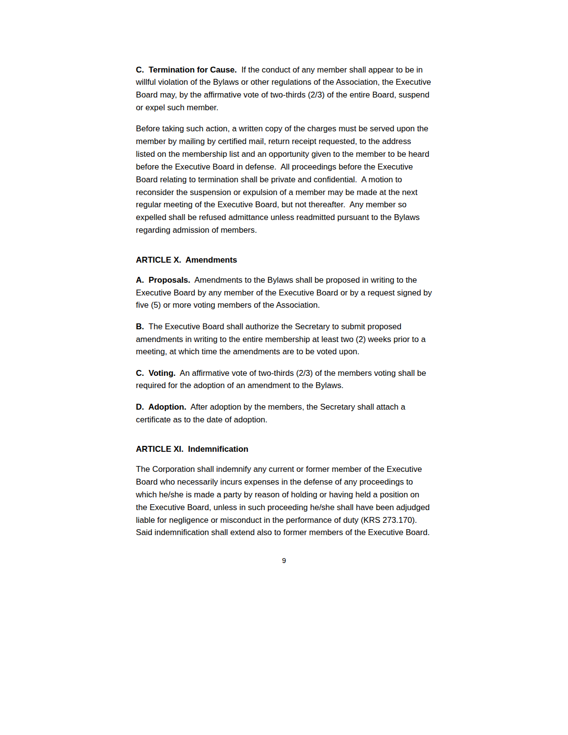C. Termination for Cause. If the conduct of any member shall appear to be in willful violation of the Bylaws or other regulations of the Association, the Executive Board may, by the affirmative vote of two-thirds (2/3) of the entire Board, suspend or expel such member.
Before taking such action, a written copy of the charges must be served upon the member by mailing by certified mail, return receipt requested, to the address listed on the membership list and an opportunity given to the member to be heard before the Executive Board in defense. All proceedings before the Executive Board relating to termination shall be private and confidential. A motion to reconsider the suspension or expulsion of a member may be made at the next regular meeting of the Executive Board, but not thereafter. Any member so expelled shall be refused admittance unless readmitted pursuant to the Bylaws regarding admission of members.
ARTICLE X. Amendments
A. Proposals. Amendments to the Bylaws shall be proposed in writing to the Executive Board by any member of the Executive Board or by a request signed by five (5) or more voting members of the Association.
B. The Executive Board shall authorize the Secretary to submit proposed amendments in writing to the entire membership at least two (2) weeks prior to a meeting, at which time the amendments are to be voted upon.
C. Voting. An affirmative vote of two-thirds (2/3) of the members voting shall be required for the adoption of an amendment to the Bylaws.
D. Adoption. After adoption by the members, the Secretary shall attach a certificate as to the date of adoption.
ARTICLE XI. Indemnification
The Corporation shall indemnify any current or former member of the Executive Board who necessarily incurs expenses in the defense of any proceedings to which he/she is made a party by reason of holding or having held a position on the Executive Board, unless in such proceeding he/she shall have been adjudged liable for negligence or misconduct in the performance of duty (KRS 273.170). Said indemnification shall extend also to former members of the Executive Board.
9